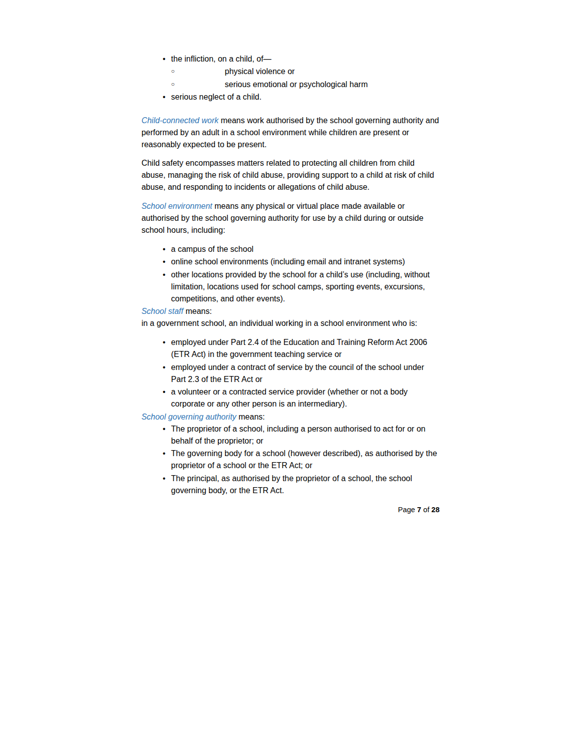the infliction, on a child, of—
physical violence or
serious emotional or psychological harm
serious neglect of a child.
Child-connected work means work authorised by the school governing authority and performed by an adult in a school environment while children are present or reasonably expected to be present.
Child safety encompasses matters related to protecting all children from child abuse, managing the risk of child abuse, providing support to a child at risk of child abuse, and responding to incidents or allegations of child abuse.
School environment means any physical or virtual place made available or authorised by the school governing authority for use by a child during or outside school hours, including:
a campus of the school
online school environments (including email and intranet systems)
other locations provided by the school for a child’s use (including, without limitation, locations used for school camps, sporting events, excursions, competitions, and other events).
School staff means:
in a government school, an individual working in a school environment who is:
employed under Part 2.4 of the Education and Training Reform Act 2006 (ETR Act) in the government teaching service or
employed under a contract of service by the council of the school under Part 2.3 of the ETR Act or
a volunteer or a contracted service provider (whether or not a body corporate or any other person is an intermediary).
School governing authority means:
The proprietor of a school, including a person authorised to act for or on behalf of the proprietor; or
The governing body for a school (however described), as authorised by the proprietor of a school or the ETR Act; or
The principal, as authorised by the proprietor of a school, the school governing body, or the ETR Act.
Page 7 of 28